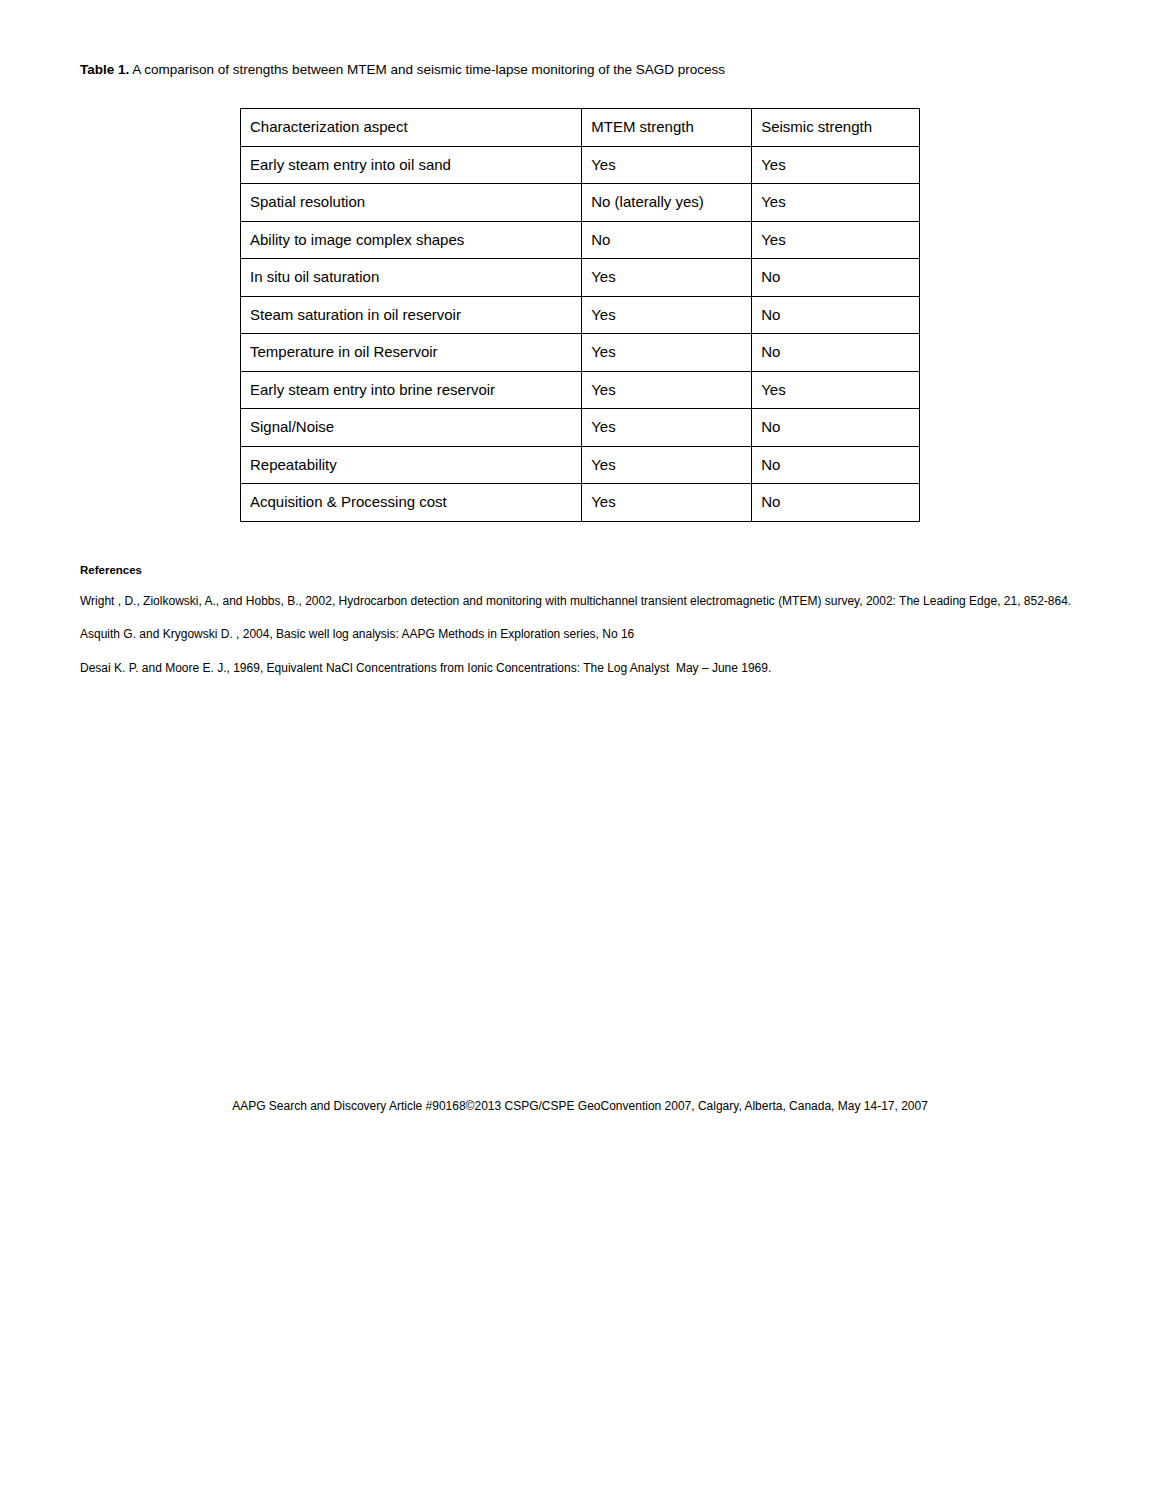Table 1. A comparison of strengths between MTEM and seismic time-lapse monitoring of the SAGD process
| Characterization aspect | MTEM strength | Seismic strength |
| Early steam entry into oil sand | Yes | Yes |
| Spatial resolution | No (laterally yes) | Yes |
| Ability to image complex shapes | No | Yes |
| In situ oil saturation | Yes | No |
| Steam saturation in oil reservoir | Yes | No |
| Temperature in oil Reservoir | Yes | No |
| Early steam entry into brine reservoir | Yes | Yes |
| Signal/Noise | Yes | No |
| Repeatability | Yes | No |
| Acquisition & Processing cost | Yes | No |
References
Wright , D., Ziolkowski, A., and Hobbs, B., 2002, Hydrocarbon detection and monitoring with multichannel transient electromagnetic (MTEM) survey, 2002: The Leading Edge, 21, 852-864.
Asquith G. and Krygowski D. , 2004, Basic well log analysis: AAPG Methods in Exploration series, No 16
Desai K. P. and Moore E. J., 1969, Equivalent NaCl Concentrations from Ionic Concentrations: The Log Analyst May – June 1969.
AAPG Search and Discovery Article #90168©2013 CSPG/CSPE GeoConvention 2007, Calgary, Alberta, Canada, May 14-17, 2007